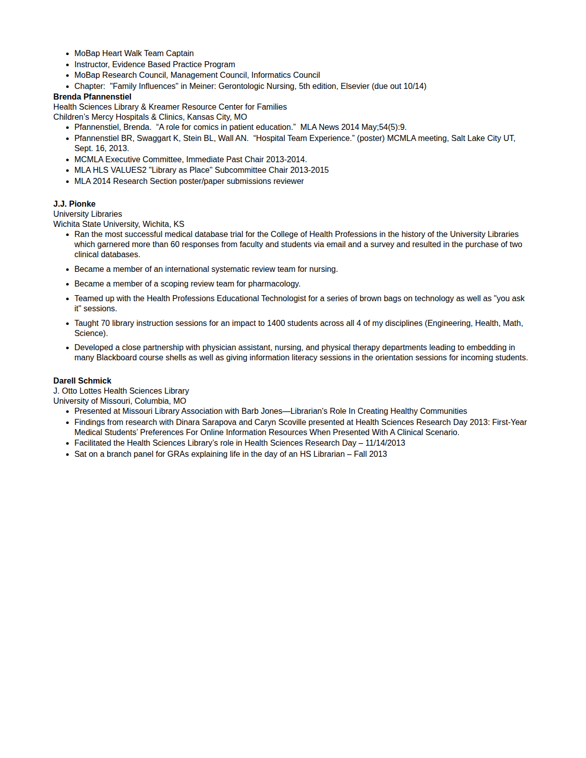MoBap Heart Walk Team Captain
Instructor, Evidence Based Practice Program
MoBap Research Council, Management Council, Informatics Council
Chapter: "Family Influences" in Meiner: Gerontologic Nursing, 5th edition, Elsevier (due out 10/14)
Brenda Pfannenstiel
Health Sciences Library & Kreamer Resource Center for Families
Children’s Mercy Hospitals & Clinics, Kansas City, MO
Pfannenstiel, Brenda. “A role for comics in patient education.” MLA News 2014 May;54(5):9.
Pfannenstiel BR, Swaggart K, Stein BL, Wall AN. “Hospital Team Experience.” (poster) MCMLA meeting, Salt Lake City UT, Sept. 16, 2013.
MCMLA Executive Committee, Immediate Past Chair 2013-2014.
MLA HLS VALUES2 "Library as Place" Subcommittee Chair 2013-2015
MLA 2014 Research Section poster/paper submissions reviewer
J.J. Pionke
University Libraries
Wichita State University, Wichita, KS
Ran the most successful medical database trial for the College of Health Professions in the history of the University Libraries which garnered more than 60 responses from faculty and students via email and a survey and resulted in the purchase of two clinical databases.
Became a member of an international systematic review team for nursing.
Became a member of a scoping review team for pharmacology.
Teamed up with the Health Professions Educational Technologist for a series of brown bags on technology as well as "you ask it" sessions.
Taught 70 library instruction sessions for an impact to 1400 students across all 4 of my disciplines (Engineering, Health, Math, Science).
Developed a close partnership with physician assistant, nursing, and physical therapy departments leading to embedding in many Blackboard course shells as well as giving information literacy sessions in the orientation sessions for incoming students.
Darell Schmick
J. Otto Lottes Health Sciences Library
University of Missouri, Columbia, MO
Presented at Missouri Library Association with Barb Jones—Librarian's Role In Creating Healthy Communities
Findings from research with Dinara Sarapova and Caryn Scoville presented at Health Sciences Research Day 2013: First-Year Medical Students’ Preferences For Online Information Resources When Presented With A Clinical Scenario.
Facilitated the Health Sciences Library’s role in Health Sciences Research Day – 11/14/2013
Sat on a branch panel for GRAs explaining life in the day of an HS Librarian – Fall 2013